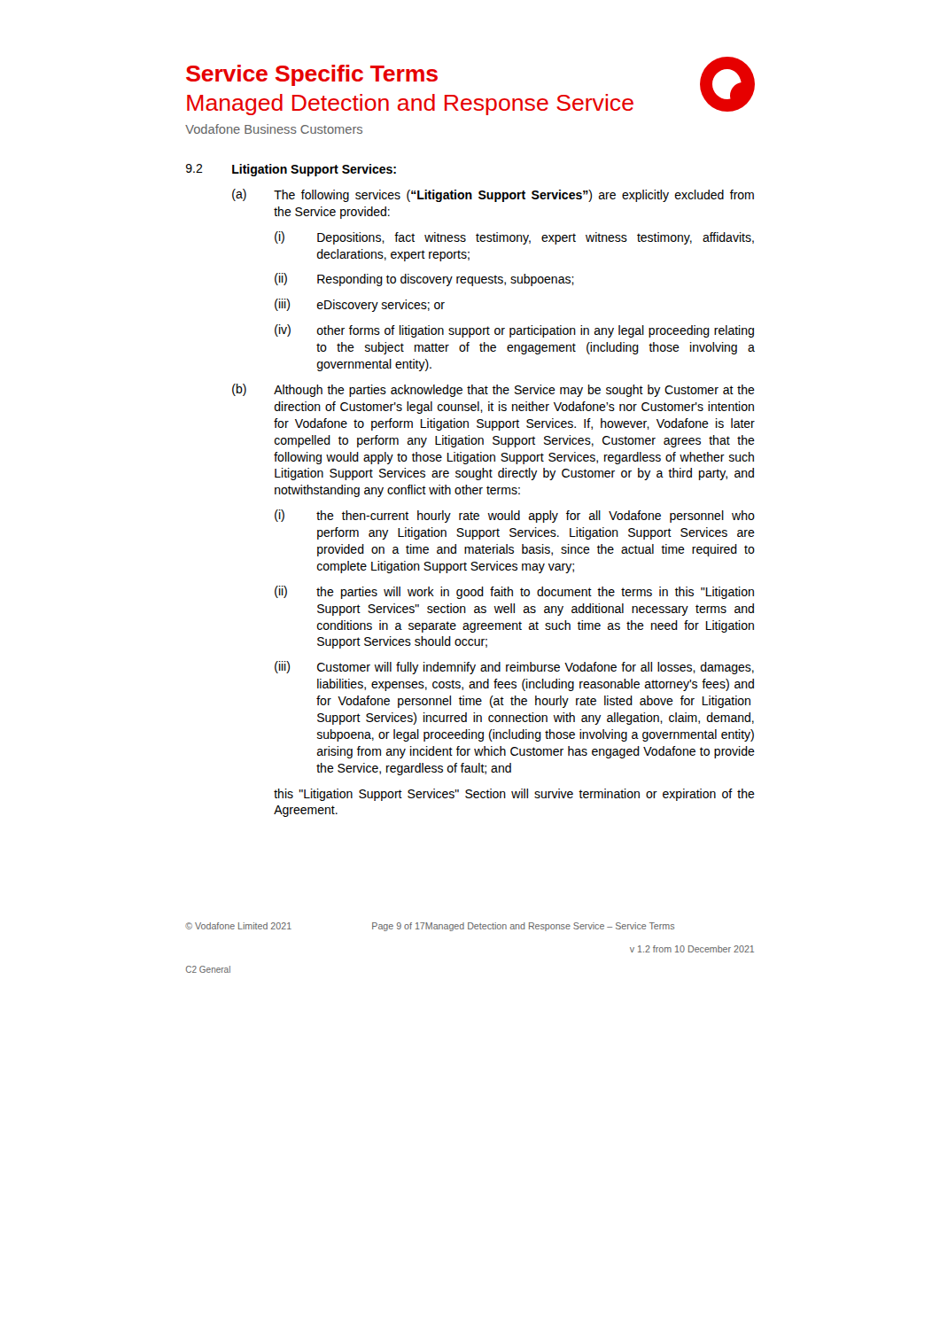Service Specific Terms
Managed Detection and Response Service
Vodafone Business Customers
9.2
Litigation Support Services:
(a)
The following services (“Litigation Support Services”) are explicitly excluded from the Service provided:
(i)
Depositions, fact witness testimony, expert witness testimony, affidavits, declarations, expert reports;
(ii)
Responding to discovery requests, subpoenas;
(iii)
eDiscovery services; or
(iv)
other forms of litigation support or participation in any legal proceeding relating to the subject matter of the engagement (including those involving a governmental entity).
(b)
Although the parties acknowledge that the Service may be sought by Customer at the direction of Customer's legal counsel, it is neither Vodafone’s nor Customer's intention for Vodafone to perform Litigation Support Services. If, however, Vodafone is later compelled to perform any Litigation Support Services, Customer agrees that the following would apply to those Litigation Support Services, regardless of whether such Litigation Support Services are sought directly by Customer or by a third party, and notwithstanding any conflict with other terms:
(i)
the then-current hourly rate would apply for all Vodafone personnel who perform any Litigation Support Services. Litigation Support Services are provided on a time and materials basis, since the actual time required to complete Litigation Support Services may vary;
(ii)
the parties will work in good faith to document the terms in this "Litigation Support Services" section as well as any additional necessary terms and conditions in a separate agreement at such time as the need for Litigation Support Services should occur;
(iii)
Customer will fully indemnify and reimburse Vodafone for all losses, damages, liabilities, expenses, costs, and fees (including reasonable attorney's fees) and for Vodafone personnel time (at the hourly rate listed above for Litigation Support Services) incurred in connection with any allegation, claim, demand, subpoena, or legal proceeding (including those involving a governmental entity) arising from any incident for which Customer has engaged Vodafone to provide the Service, regardless of fault; and
this "Litigation Support Services" Section will survive termination or expiration of the Agreement.
© Vodafone Limited 2021
Page 9 of 17Managed Detection and Response Service – Service Terms
v 1.2 from 10 December 2021
C2 General